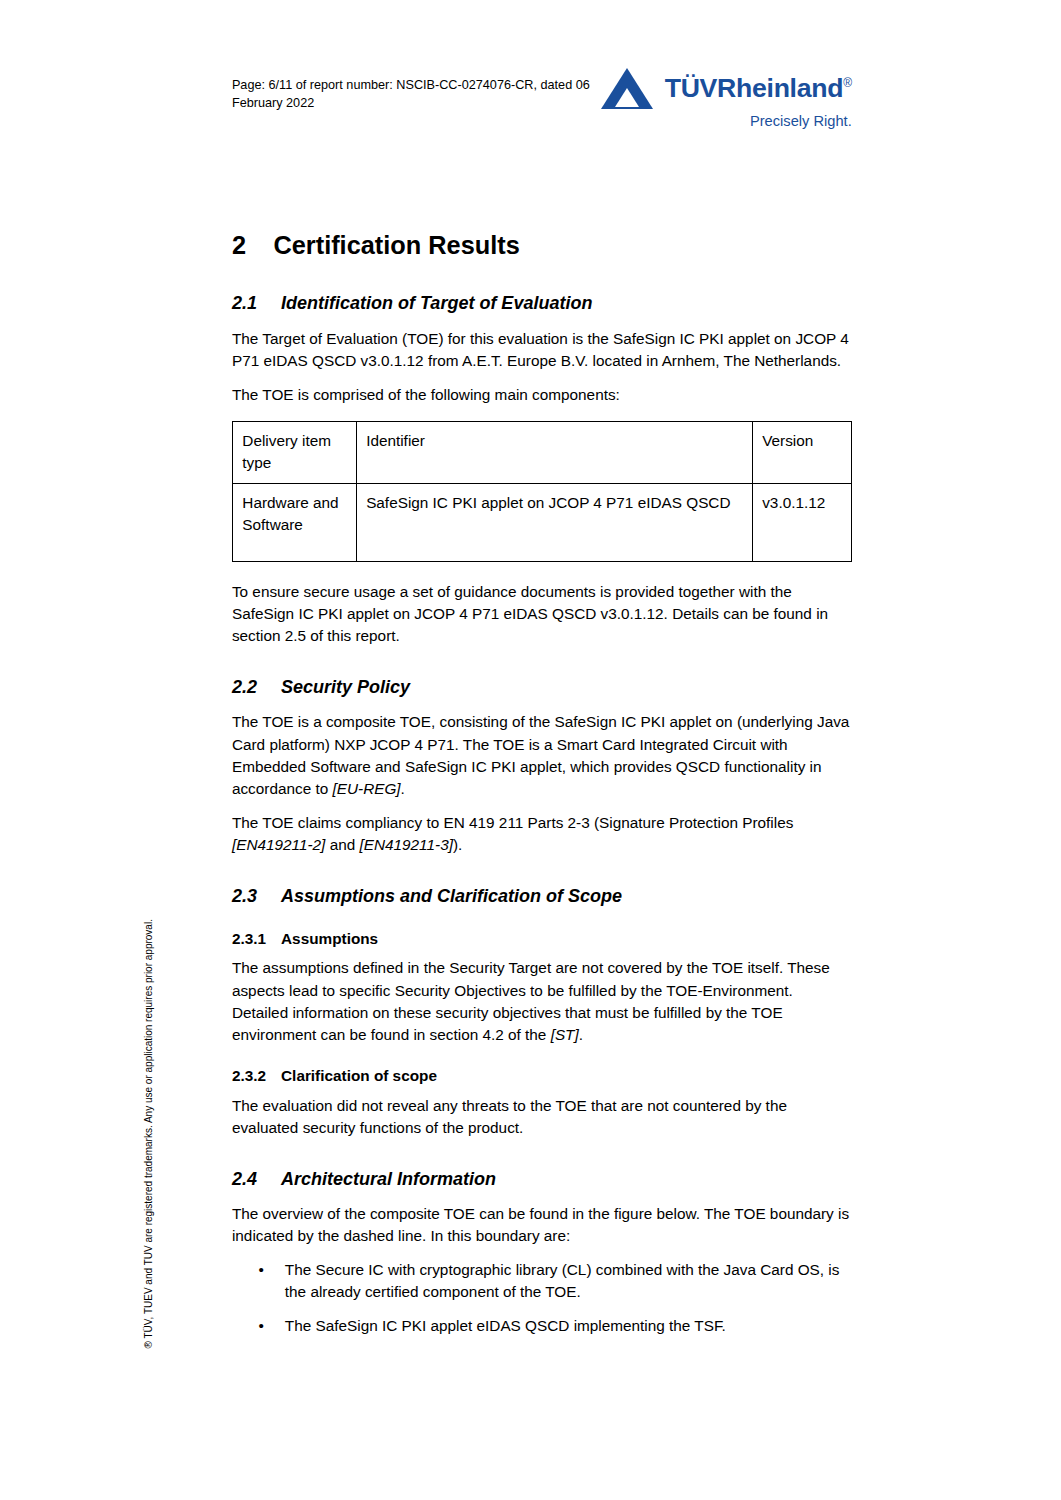Page: 6/11 of report number: NSCIB-CC-0274076-CR, dated 06 February 2022
TÜVRheinland®
Precisely Right.
® TÜV, TUEV and TUV are registered trademarks. Any use or application requires prior approval.
2 Certification Results
2.1 Identification of Target of Evaluation
The Target of Evaluation (TOE) for this evaluation is the SafeSign IC PKI applet on JCOP 4 P71 eIDAS QSCD v3.0.1.12 from A.E.T. Europe B.V. located in Arnhem, The Netherlands.
The TOE is comprised of the following main components:
| Delivery item type | Identifier | Version |
| --- | --- | --- |
| Hardware and Software | SafeSign IC PKI applet on JCOP 4 P71 eIDAS QSCD | v3.0.1.12 |
To ensure secure usage a set of guidance documents is provided together with the SafeSign IC PKI applet on JCOP 4 P71 eIDAS QSCD v3.0.1.12. Details can be found in section 2.5 of this report.
2.2 Security Policy
The TOE is a composite TOE, consisting of the SafeSign IC PKI applet on (underlying Java Card platform) NXP JCOP 4 P71. The TOE is a Smart Card Integrated Circuit with Embedded Software and SafeSign IC PKI applet, which provides QSCD functionality in accordance to [EU-REG].
The TOE claims compliancy to EN 419 211 Parts 2-3 (Signature Protection Profiles [EN419211-2] and [EN419211-3]).
2.3 Assumptions and Clarification of Scope
2.3.1 Assumptions
The assumptions defined in the Security Target are not covered by the TOE itself. These aspects lead to specific Security Objectives to be fulfilled by the TOE-Environment. Detailed information on these security objectives that must be fulfilled by the TOE environment can be found in section 4.2 of the [ST].
2.3.2 Clarification of scope
The evaluation did not reveal any threats to the TOE that are not countered by the evaluated security functions of the product.
2.4 Architectural Information
The overview of the composite TOE can be found in the figure below. The TOE boundary is indicated by the dashed line. In this boundary are:
The Secure IC with cryptographic library (CL) combined with the Java Card OS, is the already certified component of the TOE.
The SafeSign IC PKI applet eIDAS QSCD implementing the TSF.